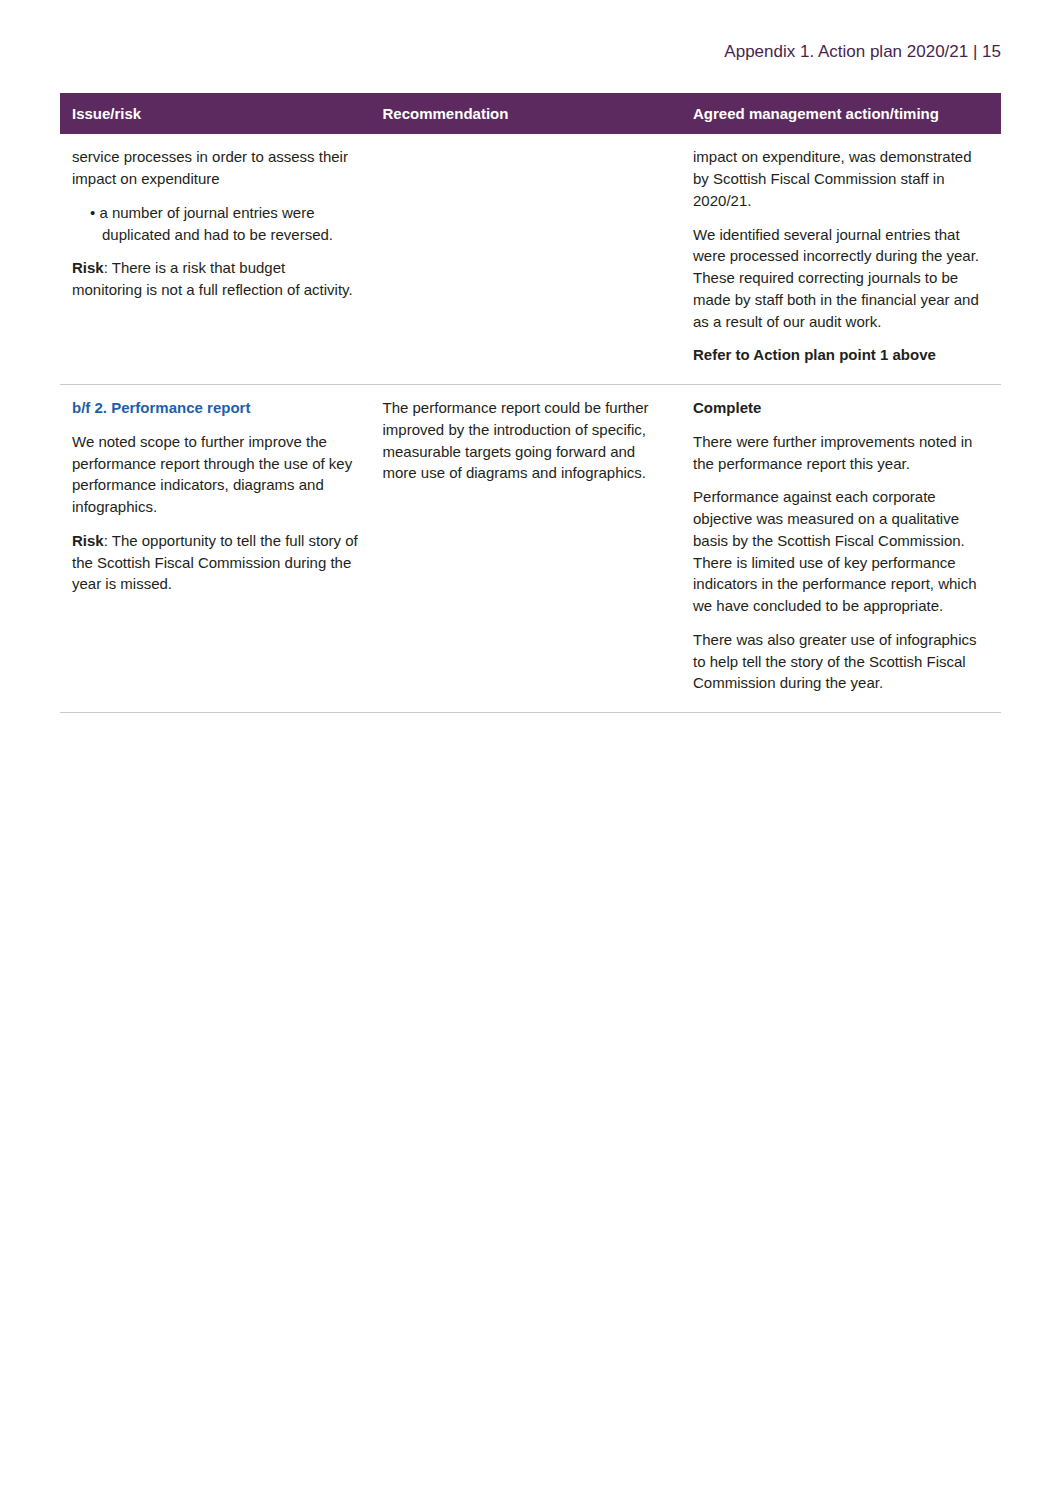Appendix 1. Action plan 2020/21 | 15
| Issue/risk | Recommendation | Agreed management action/timing |
| --- | --- | --- |
| service processes in order to assess their impact on expenditure • a number of journal entries were duplicated and had to be reversed. Risk : There is a risk that budget monitoring is not a full reflection of activity. | | impact on expenditure, was demonstrated by Scottish Fiscal Commission staff in 2020/21. We identified several journal entries that were processed incorrectly during the year. These required correcting journals to be made by staff both in the financial year and as a result of our audit work. Refer to Action plan point 1 above |
| b/f 2. Performance report We noted scope to further improve the performance report through the use of key performance indicators, diagrams and infographics. Risk : The opportunity to tell the full story of the Scottish Fiscal Commission during the year is missed. | The performance report could be further improved by the introduction of specific, measurable targets going forward and more use of diagrams and infographics. | Complete There were further improvements noted in the performance report this year. Performance against each corporate objective was measured on a qualitative basis by the Scottish Fiscal Commission. There is limited use of key performance indicators in the performance report, which we have concluded to be appropriate. There was also greater use of infographics to help tell the story of the Scottish Fiscal Commission during the year. |